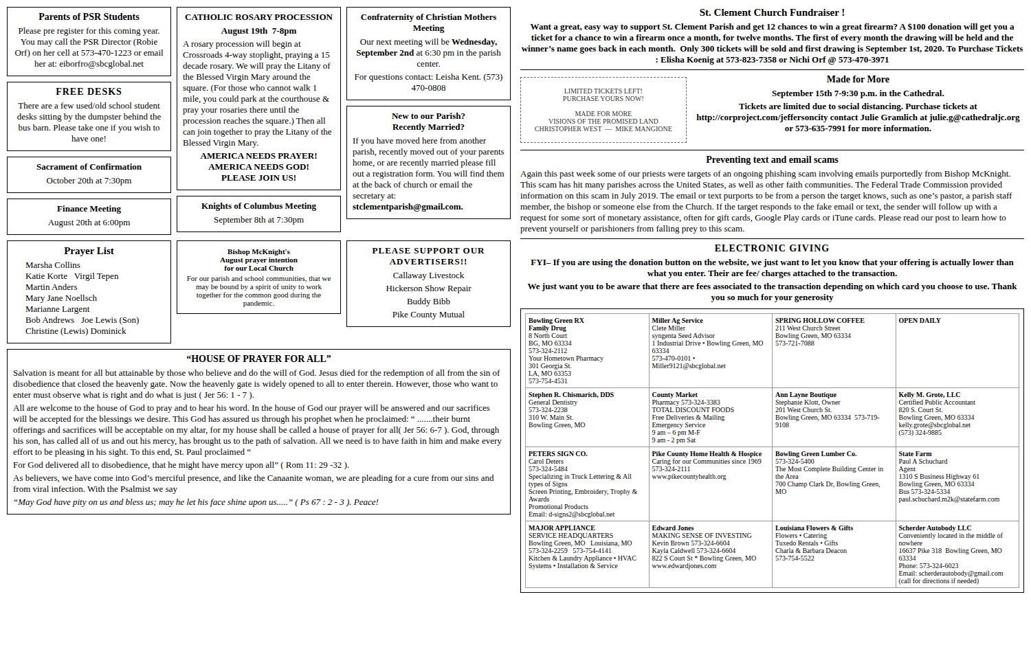Parents of PSR Students
Please pre register for this coming year. You may call the PSR Director (Robie Orf) on her cell at 573-470-1223 or email her at: eiborfro@sbcglobal.net
FREE DESKS
There are a few used/old school student desks sitting by the dumpster behind the bus barn. Please take one if you wish to have one!
Sacrament of Confirmation
October 20th at 7:30pm
Finance Meeting
August 20th at 6:00pm
Catholic Rosary Procession
August 19th 7-8pm
A rosary procession will begin at Crossroads 4-way stoplight, praying a 15 decade rosary. We will pray the Litany of the Blessed Virgin Mary around the square. (For those who cannot walk 1 mile, you could park at the courthouse & pray your rosaries there until the procession reaches the square.) Then all can join together to pray the Litany of the Blessed Virgin Mary.
America needs prayer!
America needs God!
Please join us!
Knights of Columbus Meeting
September 8th at 7:30pm
Confraternity of Christian Mothers Meeting
Our next meeting will be Wednesday, September 2nd at 6:30 pm in the parish center.
For questions contact: Leisha Kent. (573) 470-0808
New to our Parish?
Recently Married?
If you have moved here from another parish, recently moved out of your parents home, or are recently married please fill out a registration form. You will find them at the back of church or email the secretary at: stclementparish@gmail.com.
Prayer List
Marsha Collins
Katie Korte Virgil Tepen
Martin Anders
Mary Jane Noellsch
Marianne Largent
Bob Andrews Joe Lewis (Son)
Christine (Lewis) Dominick
Bishop McKnight's
August prayer intention
for our Local Church
For our parish and school communities, that we may be bound by a spirit of unity to work together for the common good during the pandemic.
Please support our advertisers!!
Callaway Livestock
Hickerson Show Repair
Buddy Bibb
Pike County Mutual
“HOUSE OF PRAYER FOR ALL”
Salvation is meant for all but attainable by those who believe and do the will of God. Jesus died for the redemption of all from the sin of disobedience that closed the heavenly gate. Now the heavenly gate is widely opened to all to enter therein. However, those who want to enter must observe what is right and do what is just ( Jer 56: 1 - 7 ).
All are welcome to the house of God to pray and to hear his word. In the house of God our prayer will be answered and our sacrifices will be accepted for the blessings we desire. This God has assured us through his prophet when he proclaimed: “ .......their burnt offerings and sacrifices will be acceptable on my altar, for my house shall be called a house of prayer for all( Jer 56: 6-7 ). God, through his son, has called all of us and out his mercy, has brought us to the path of salvation. All we need is to have faith in him and make every effort to be pleasing in his sight. To this end, St. Paul proclaimed “
For God delivered all to disobedience, that he might have mercy upon all” ( Rom 11: 29 -32 ).
As believers, we have come into God’s merciful presence, and like the Canaanite woman, we are pleading for a cure from our sins and from viral infection. With the Psalmist we say
“May God have pity on us and bless us; may he let his face shine upon us.....” ( Ps 67 : 2 - 3 ). Peace!
St. Clement Church Fundraiser !
Want a great, easy way to support St. Clement Parish and get 12 chances to win a great firearm? A $100 donation will get you a ticket for a chance to win a firearm once a month, for twelve months. The first of every month the drawing will be held and the winner’s name goes back in each month. Only 300 tickets will be sold and first drawing is September 1st, 2020. To Purchase Tickets : Elisha Koenig at 573-823-7358 or Nichi Orf @ 573-470-3971
LIMITED TICKETS LEFT!
PURCHASE YOURS NOW!
MADE FOR MORE
VISIONS OF THE PROMISED LAND
CHRISTOPHER WEST — MIKE MANGIONE
Made for More
September 15th 7-9:30 p.m. in the Cathedral.
Tickets are limited due to social distancing. Purchase tickets at http://corproject.com/jeffersoncity contact Julie Gramlich at julie.g@cathedraljc.org or 573-635-7991 for more information.
Preventing text and email scams
Again this past week some of our priests were targets of an ongoing phishing scam involving emails purportedly from Bishop McKnight. This scam has hit many parishes across the United States, as well as other faith communities. The Federal Trade Commission provided information on this scam in July 2019. The email or text purports to be from a person the target knows, such as one’s pastor, a parish staff member, the bishop or someone else from the Church. If the target responds to the fake email or text, the sender will follow up with a request for some sort of monetary assistance, often for gift cards, Google Play cards or iTune cards. Please read our post to learn how to prevent yourself or parishioners from falling prey to this scam.
ELECTRONIC GIVING
FYI– If you are using the donation button on the website, we just want to let you know that your offering is actually lower than what you enter. Their are fee/ charges attached to the transaction.
We just want you to be aware that there are fees associated to the transaction depending on which card you choose to use. Thank you so much for your generosity
| Bowling Green RX Family Drug 8 North Court BG, MO 63334 573-324-2112 Your Hometown Pharmacy 301 Georgia St. LA, MO 63353 573-754-4531 | Miller Ag Service Clete Miller syngenta Seed Advisor 1 Industrial Drive • Bowling Green, MO 63334 573-470-0101 • Miller9121@sbcglobal.net | SPRING HOLLOW COFFEE 211 West Church Street Bowling Green, MO 63334 573-721-7088 | OPEN DAILY |
| Stephen R. Chismarich, DDS General Dentistry 573-324-2238 310 W. Main St. Bowling Green, MO | County Market Pharmacy 573-324-3383 TOTAL DISCOUNT FOODS Free Deliveries & Mailing Emergency Service 9 am – 6 pm M-F 9 am - 2 pm Sat | Ann Layne Boutique Stephanie Klott, Owner 201 West Church St. Bowling Green, MO 63334 573-719-9108 | Kelly M. Grote, LLC Certified Public Accountant 820 S. Court St. Bowling Green, MO 63334 kelly.grote@sbcglobal.net (573) 324-9885 |
| PETERS SIGN CO. Carol Deters 573-324-5484 Specializing in Truck Lettering & All types of Signs Screen Printing, Embroidery, Trophy & Awards Promotional Products Email: d-signs2@sbcglobal.net | Pike County Home Health & Hospice Caring for our Communities since 1969 573-324-2111 www.pikecountyhealth.org | Bowling Green Lumber Co. 573-324-5400 The Most Complete Building Center in the Area 700 Champ Clark Dr, Bowling Green, MO | State Farm Paul A Schuchard Agent 1310 S Business Highway 61 Bowling Green, MO 63334 Bus 573-324-5334 paul.schuchard.m2k@statefarm.com |
| MAJOR APPLIANCE SERVICE HEADQUARTERS Bowling Green, MO Louisiana, MO 573-324-2259 573-754-4141 Kitchen & Laundry Appliance • HVAC Systems • Installation & Service | Edward Jones MAKING SENSE OF INVESTING Kevin Brown 573-324-6604 Kayla Caldwell 573-324-6604 822 S Court St * Bowling Green, MO www.edwardjones.com | Louisiana Flowers & Gifts Flowers • Catering Tuxedo Rentals • Gifts Charla & Barbara Deacon 573-754-5522 | Scherder Autobody LLC Conveniently located in the middle of nowhere 16637 Pike 318 Bowling Green, MO 63334 Phone: 573-324-6023 Email: scherderautobody@gmail.com (call for directions if needed) |